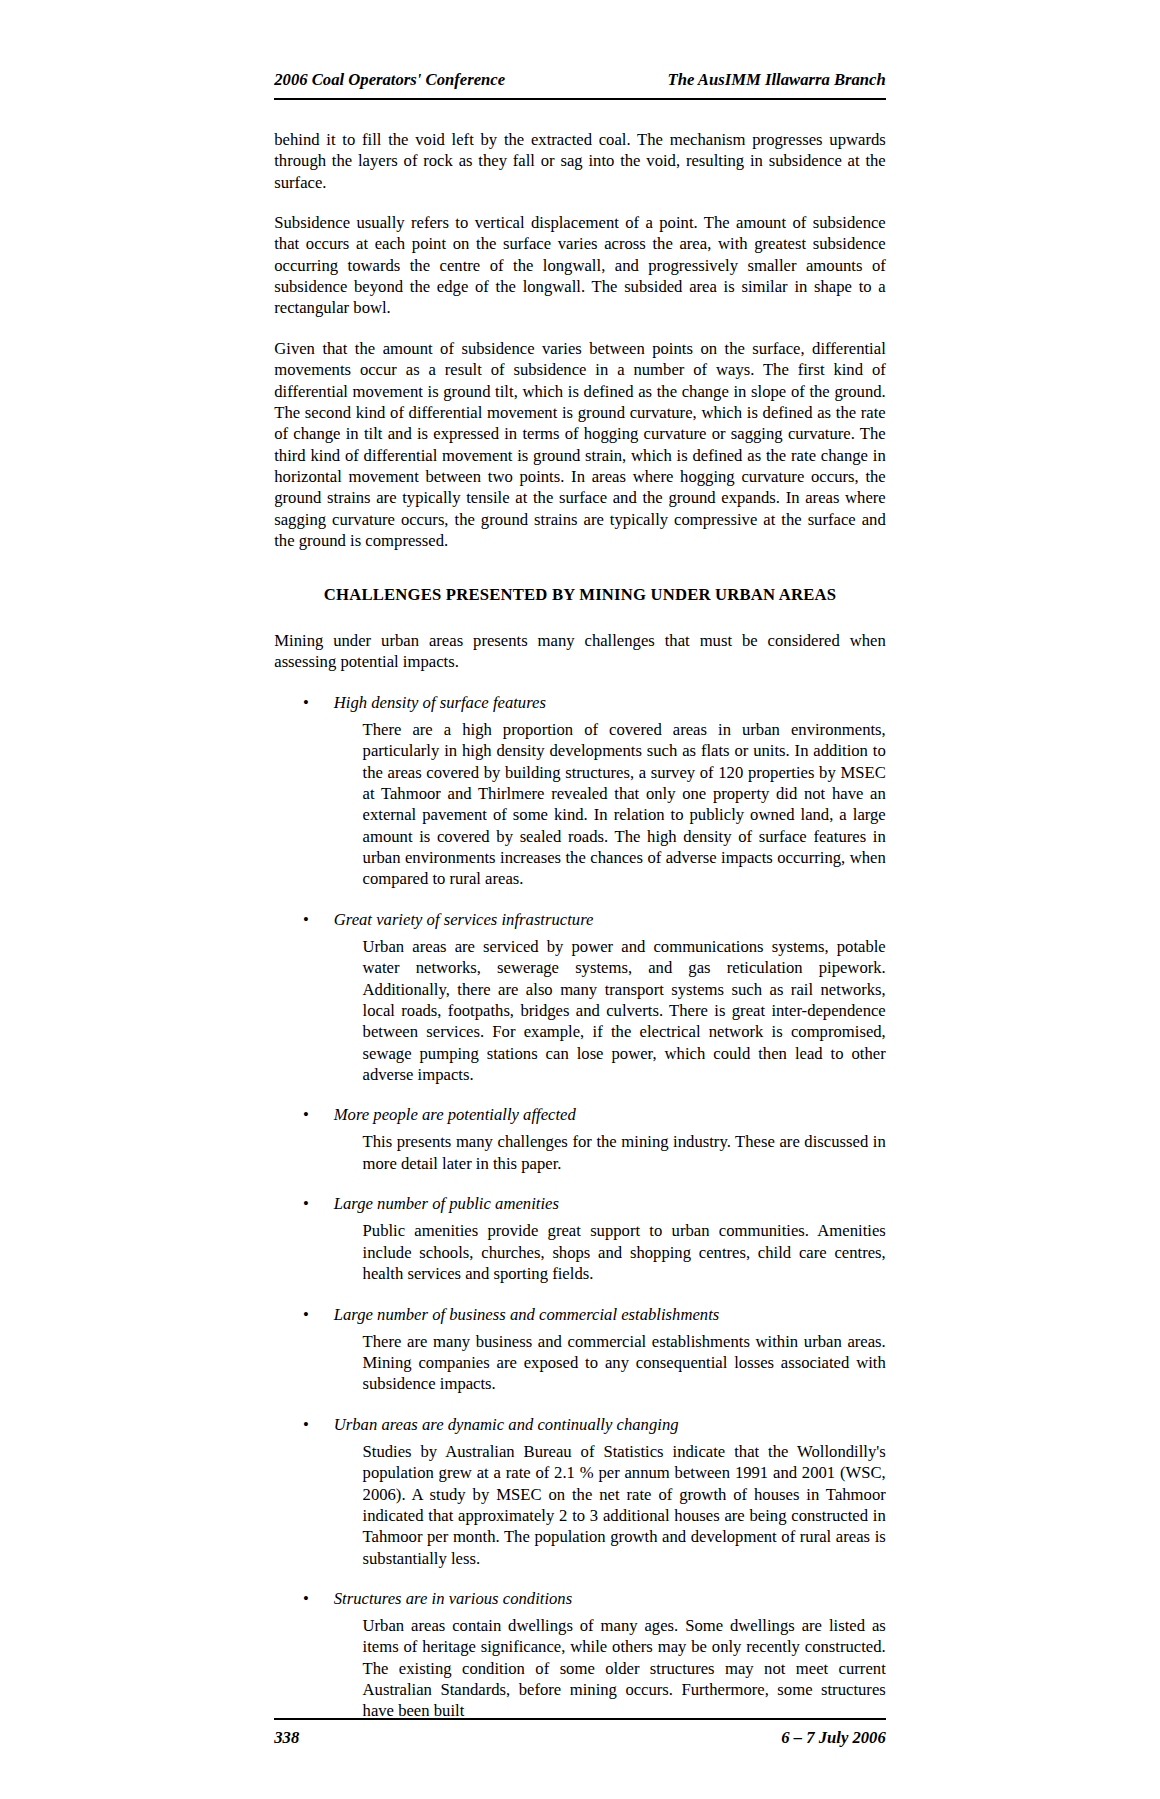2006 Coal Operators' Conference The AusIMM Illawarra Branch
behind it to fill the void left by the extracted coal. The mechanism progresses upwards through the layers of rock as they fall or sag into the void, resulting in subsidence at the surface.
Subsidence usually refers to vertical displacement of a point. The amount of subsidence that occurs at each point on the surface varies across the area, with greatest subsidence occurring towards the centre of the longwall, and progressively smaller amounts of subsidence beyond the edge of the longwall. The subsided area is similar in shape to a rectangular bowl.
Given that the amount of subsidence varies between points on the surface, differential movements occur as a result of subsidence in a number of ways. The first kind of differential movement is ground tilt, which is defined as the change in slope of the ground. The second kind of differential movement is ground curvature, which is defined as the rate of change in tilt and is expressed in terms of hogging curvature or sagging curvature. The third kind of differential movement is ground strain, which is defined as the rate change in horizontal movement between two points. In areas where hogging curvature occurs, the ground strains are typically tensile at the surface and the ground expands. In areas where sagging curvature occurs, the ground strains are typically compressive at the surface and the ground is compressed.
CHALLENGES PRESENTED BY MINING UNDER URBAN AREAS
Mining under urban areas presents many challenges that must be considered when assessing potential impacts.
High density of surface features There are a high proportion of covered areas in urban environments, particularly in high density developments such as flats or units. In addition to the areas covered by building structures, a survey of 120 properties by MSEC at Tahmoor and Thirlmere revealed that only one property did not have an external pavement of some kind. In relation to publicly owned land, a large amount is covered by sealed roads. The high density of surface features in urban environments increases the chances of adverse impacts occurring, when compared to rural areas.
Great variety of services infrastructure Urban areas are serviced by power and communications systems, potable water networks, sewerage systems, and gas reticulation pipework. Additionally, there are also many transport systems such as rail networks, local roads, footpaths, bridges and culverts. There is great inter-dependence between services. For example, if the electrical network is compromised, sewage pumping stations can lose power, which could then lead to other adverse impacts.
More people are potentially affected This presents many challenges for the mining industry. These are discussed in more detail later in this paper.
Large number of public amenities Public amenities provide great support to urban communities. Amenities include schools, churches, shops and shopping centres, child care centres, health services and sporting fields.
Large number of business and commercial establishments There are many business and commercial establishments within urban areas. Mining companies are exposed to any consequential losses associated with subsidence impacts.
Urban areas are dynamic and continually changing Studies by Australian Bureau of Statistics indicate that the Wollondilly's population grew at a rate of 2.1 % per annum between 1991 and 2001 (WSC, 2006). A study by MSEC on the net rate of growth of houses in Tahmoor indicated that approximately 2 to 3 additional houses are being constructed in Tahmoor per month. The population growth and development of rural areas is substantially less.
Structures are in various conditions Urban areas contain dwellings of many ages. Some dwellings are listed as items of heritage significance, while others may be only recently constructed. The existing condition of some older structures may not meet current Australian Standards, before mining occurs. Furthermore, some structures have been built
338 6 – 7 July 2006